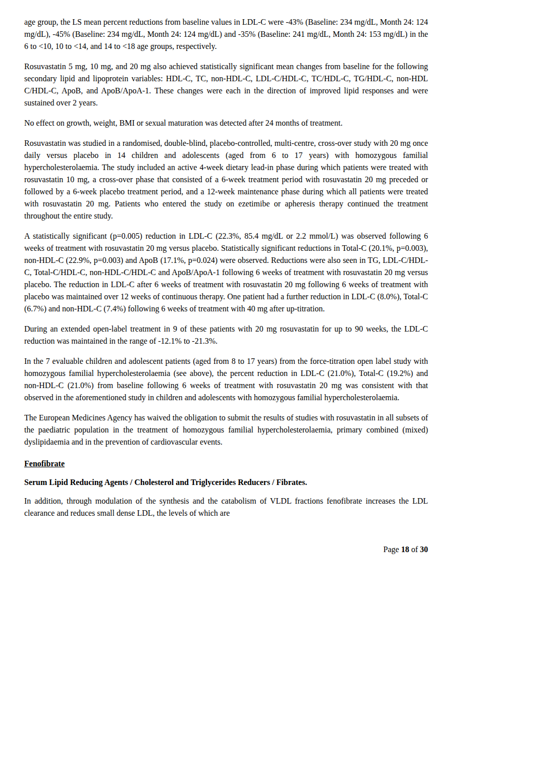age group, the LS mean percent reductions from baseline values in LDL-C were -43% (Baseline: 234 mg/dL, Month 24: 124 mg/dL), -45% (Baseline: 234 mg/dL, Month 24: 124 mg/dL) and -35% (Baseline: 241 mg/dL, Month 24: 153 mg/dL) in the 6 to <10, 10 to <14, and 14 to <18 age groups, respectively.
Rosuvastatin 5 mg, 10 mg, and 20 mg also achieved statistically significant mean changes from baseline for the following secondary lipid and lipoprotein variables: HDL-C, TC, non-HDL-C, LDL-C/HDL-C, TC/HDL-C, TG/HDL-C, non-HDL C/HDL-C, ApoB, and ApoB/ApoA-1. These changes were each in the direction of improved lipid responses and were sustained over 2 years.
No effect on growth, weight, BMI or sexual maturation was detected after 24 months of treatment.
Rosuvastatin was studied in a randomised, double-blind, placebo-controlled, multi-centre, cross-over study with 20 mg once daily versus placebo in 14 children and adolescents (aged from 6 to 17 years) with homozygous familial hypercholesterolaemia. The study included an active 4-week dietary lead-in phase during which patients were treated with rosuvastatin 10 mg, a cross-over phase that consisted of a 6-week treatment period with rosuvastatin 20 mg preceded or followed by a 6-week placebo treatment period, and a 12-week maintenance phase during which all patients were treated with rosuvastatin 20 mg. Patients who entered the study on ezetimibe or apheresis therapy continued the treatment throughout the entire study.
A statistically significant (p=0.005) reduction in LDL-C (22.3%, 85.4 mg/dL or 2.2 mmol/L) was observed following 6 weeks of treatment with rosuvastatin 20 mg versus placebo. Statistically significant reductions in Total-C (20.1%, p=0.003), non-HDL-C (22.9%, p=0.003) and ApoB (17.1%, p=0.024) were observed. Reductions were also seen in TG, LDL-C/HDL-C, Total-C/HDL-C, non-HDL-C/HDL-C and ApoB/ApoA-1 following 6 weeks of treatment with rosuvastatin 20 mg versus placebo. The reduction in LDL-C after 6 weeks of treatment with rosuvastatin 20 mg following 6 weeks of treatment with placebo was maintained over 12 weeks of continuous therapy. One patient had a further reduction in LDL-C (8.0%), Total-C (6.7%) and non-HDL-C (7.4%) following 6 weeks of treatment with 40 mg after up-titration.
During an extended open-label treatment in 9 of these patients with 20 mg rosuvastatin for up to 90 weeks, the LDL-C reduction was maintained in the range of -12.1% to -21.3%.
In the 7 evaluable children and adolescent patients (aged from 8 to 17 years) from the force-titration open label study with homozygous familial hypercholesterolaemia (see above), the percent reduction in LDL-C (21.0%), Total-C (19.2%) and non-HDL-C (21.0%) from baseline following 6 weeks of treatment with rosuvastatin 20 mg was consistent with that observed in the aforementioned study in children and adolescents with homozygous familial hypercholesterolaemia.
The European Medicines Agency has waived the obligation to submit the results of studies with rosuvastatin in all subsets of the paediatric population in the treatment of homozygous familial hypercholesterolaemia, primary combined (mixed) dyslipidaemia and in the prevention of cardiovascular events.
Fenofibrate
Serum Lipid Reducing Agents / Cholesterol and Triglycerides Reducers / Fibrates.
In addition, through modulation of the synthesis and the catabolism of VLDL fractions fenofibrate increases the LDL clearance and reduces small dense LDL, the levels of which are
Page 18 of 30